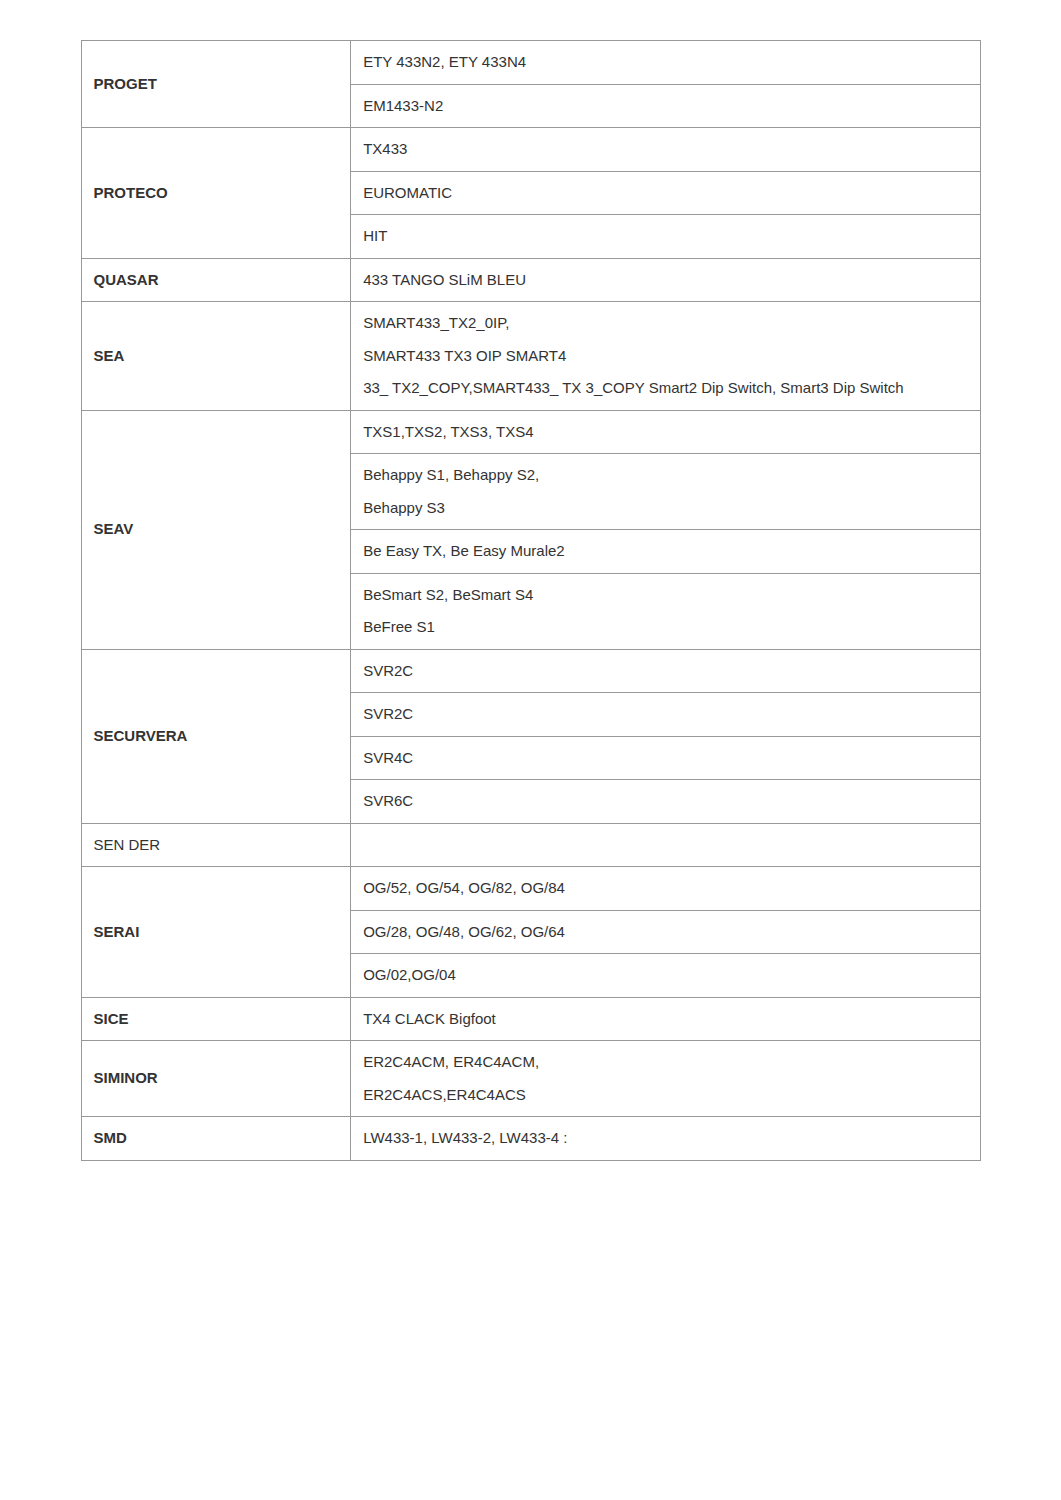| PROGET | ETY 433N2, ETY 433N4 |
| EM1433-N2 |
| PROTECO | TX433 |
| EUROMATIC |
| HIT |
| QUASAR | 433 TANGO SLiM BLEU |
| SEA | SMART433_TX2_0IP, SMART433 TX3 OIP SMART4 33_ TX2_COPY,SMART433_ TX 3_COPY Smart2 Dip Switch, Smart3 Dip Switch |
| SEAV | TXS1,TXS2, TXS3, TXS4 |
| Behappy S1, Behappy S2, Behappy S3 |
| Be Easy TX, Be Easy Murale2 |
| BeSmart S2, BeSmart S4 BeFree S1 |
| SECURVERA | SVR2C |
| SVR2C |
| SVR4C |
| SVR6C |
| SEN DER | |
| SERAI | OG/52, OG/54, OG/82, OG/84 |
| OG/28, OG/48, OG/62, OG/64 |
| OG/02,OG/04 |
| SICE | TX4 CLACK Bigfoot |
| SIMINOR | ER2C4ACM, ER4C4ACM, ER2C4ACS,ER4C4ACS |
| SMD | LW433-1, LW433-2, LW433-4 : |